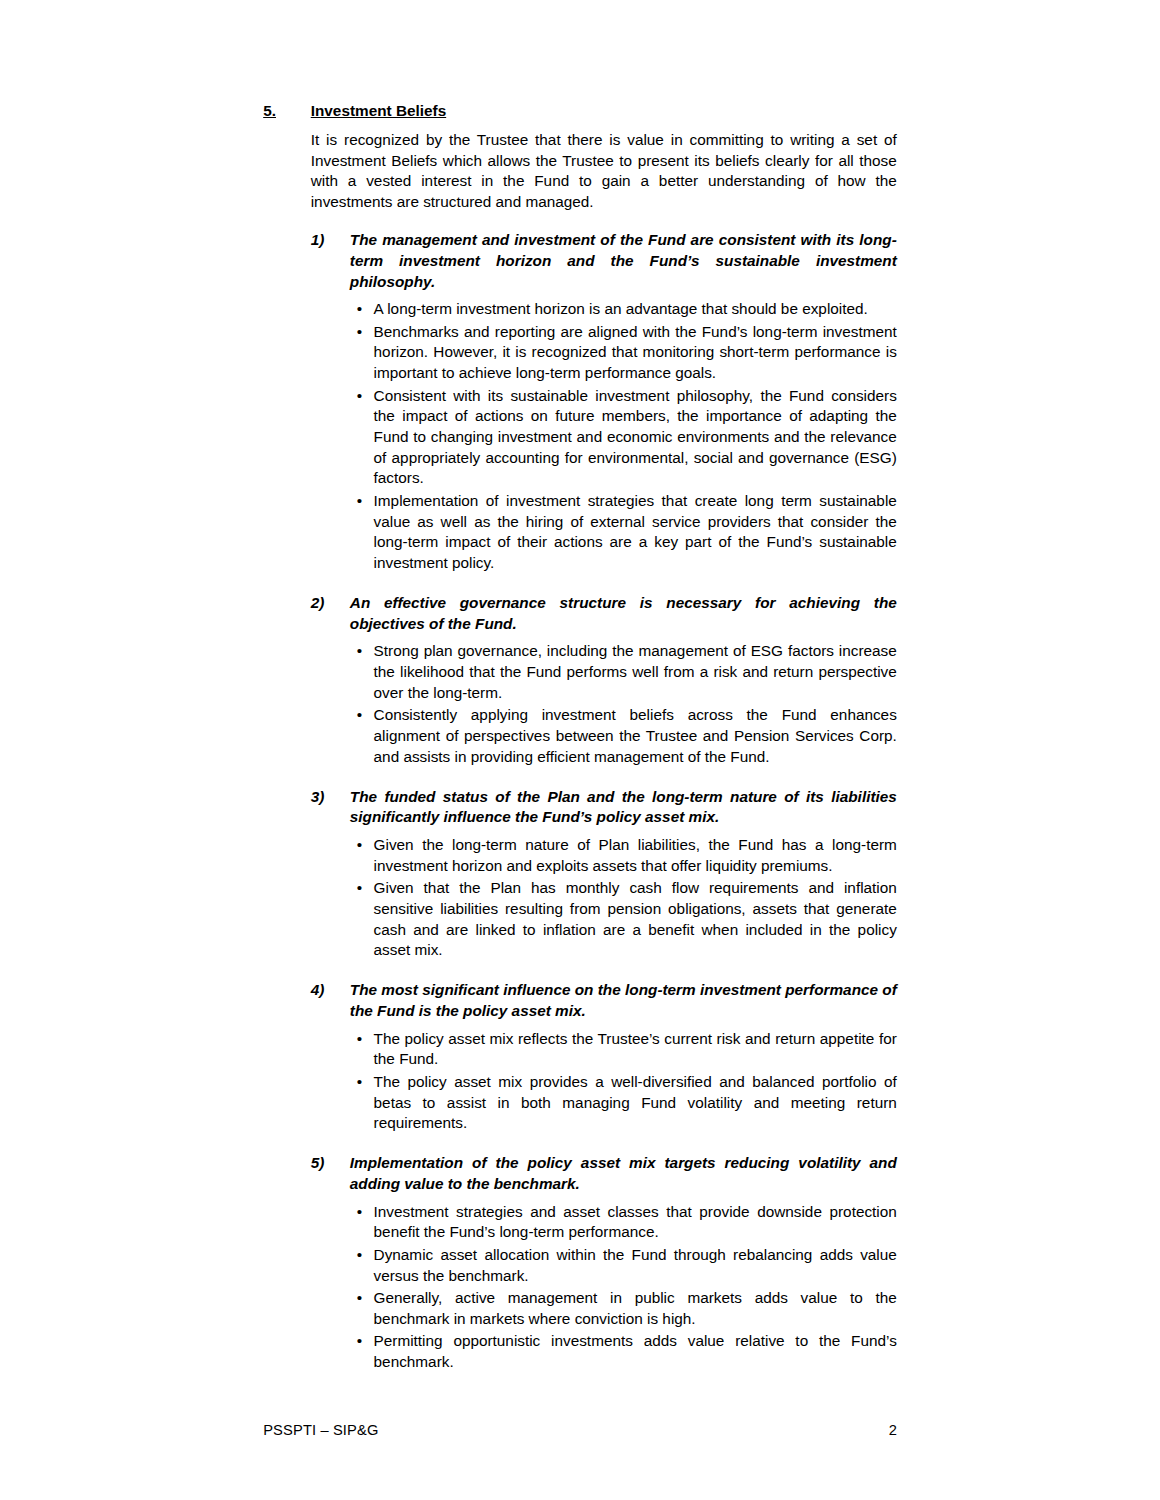5.
Investment Beliefs
It is recognized by the Trustee that there is value in committing to writing a set of Investment Beliefs which allows the Trustee to present its beliefs clearly for all those with a vested interest in the Fund to gain a better understanding of how the investments are structured and managed.
1)
The management and investment of the Fund are consistent with its long-term investment horizon and the Fund’s sustainable investment philosophy.
A long-term investment horizon is an advantage that should be exploited.
Benchmarks and reporting are aligned with the Fund’s long-term investment horizon. However, it is recognized that monitoring short-term performance is important to achieve long-term performance goals.
Consistent with its sustainable investment philosophy, the Fund considers the impact of actions on future members, the importance of adapting the Fund to changing investment and economic environments and the relevance of appropriately accounting for environmental, social and governance (ESG) factors.
Implementation of investment strategies that create long term sustainable value as well as the hiring of external service providers that consider the long-term impact of their actions are a key part of the Fund’s sustainable investment policy.
2)
An effective governance structure is necessary for achieving the objectives of the Fund.
Strong plan governance, including the management of ESG factors increase the likelihood that the Fund performs well from a risk and return perspective over the long-term.
Consistently applying investment beliefs across the Fund enhances alignment of perspectives between the Trustee and Pension Services Corp. and assists in providing efficient management of the Fund.
3)
The funded status of the Plan and the long-term nature of its liabilities significantly influence the Fund’s policy asset mix.
Given the long-term nature of Plan liabilities, the Fund has a long-term investment horizon and exploits assets that offer liquidity premiums.
Given that the Plan has monthly cash flow requirements and inflation sensitive liabilities resulting from pension obligations, assets that generate cash and are linked to inflation are a benefit when included in the policy asset mix.
4)
The most significant influence on the long-term investment performance of the Fund is the policy asset mix.
The policy asset mix reflects the Trustee’s current risk and return appetite for the Fund.
The policy asset mix provides a well-diversified and balanced portfolio of betas to assist in both managing Fund volatility and meeting return requirements.
5)
Implementation of the policy asset mix targets reducing volatility and adding value to the benchmark.
Investment strategies and asset classes that provide downside protection benefit the Fund’s long-term performance.
Dynamic asset allocation within the Fund through rebalancing adds value versus the benchmark.
Generally, active management in public markets adds value to the benchmark in markets where conviction is high.
Permitting opportunistic investments adds value relative to the Fund’s benchmark.
PSSPTI – SIP&G
2